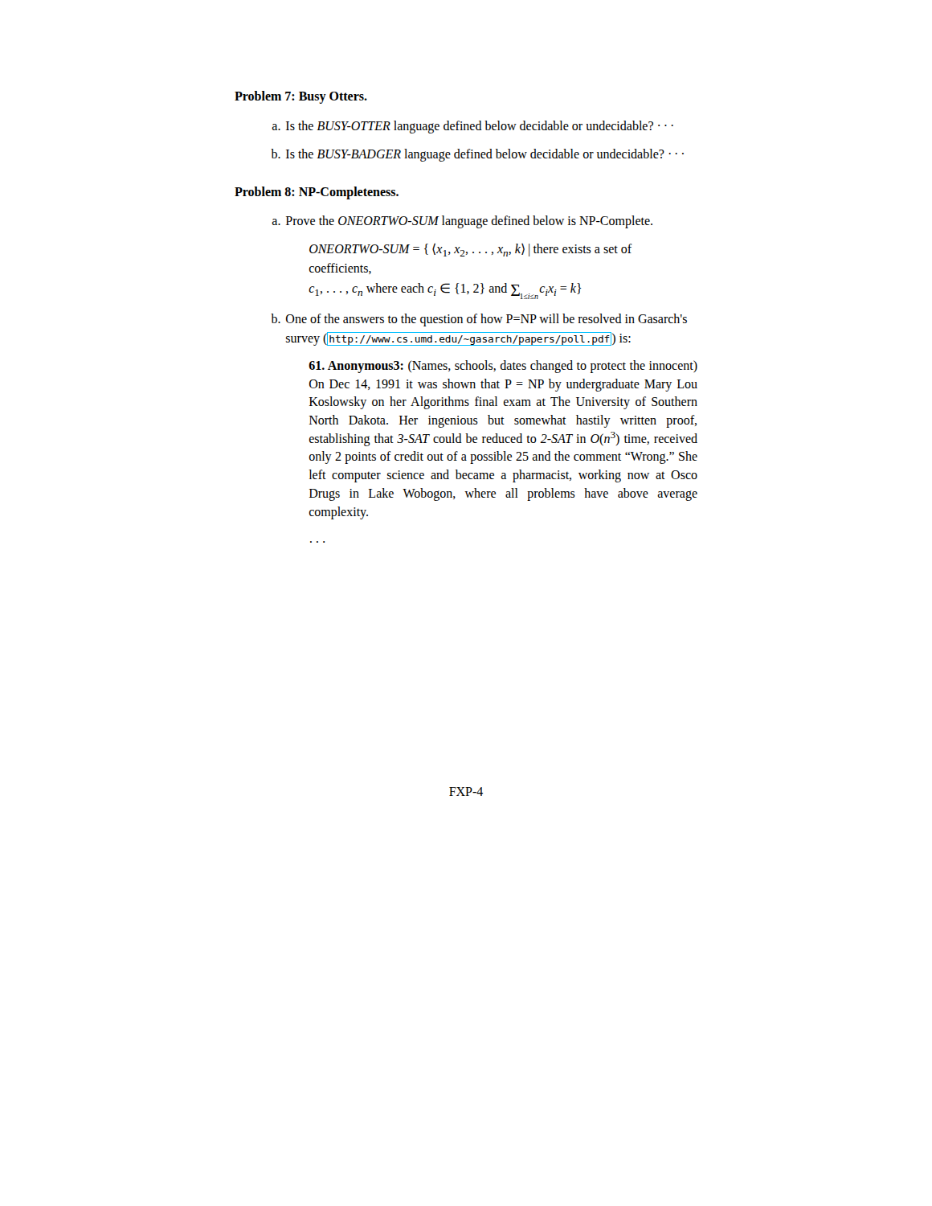Problem 7: Busy Otters.
Is the BUSY-OTTER language defined below decidable or undecidable? ···
Is the BUSY-BADGER language defined below decidable or undecidable? ···
Problem 8: NP-Completeness.
Prove the ONEORTWO-SUM language defined below is NP-Complete.
ONEORTWO-SUM = { ⟨x1, x2, . . . , xn, k⟩ | there exists a set of coefficients, c1, . . . , cn where each ci ∈ {1, 2} and Σ 1≤i≤n cixi = k}
One of the answers to the question of how P=NP will be resolved in Gasarch's survey (http://www.cs.umd.edu/~gasarch/papers/poll.pdf) is:
61. Anonymous3: (Names, schools, dates changed to protect the innocent) On Dec 14, 1991 it was shown that P = NP by undergraduate Mary Lou Koslowsky on her Algorithms final exam at The University of Southern North Dakota. Her ingenious but somewhat hastily written proof, establishing that 3-SAT could be reduced to 2-SAT in O(n3) time, received only 2 points of credit out of a possible 25 and the comment “Wrong.” She left computer science and became a pharmacist, working now at Osco Drugs in Lake Wobogon, where all problems have above average complexity.
···
FXP-4